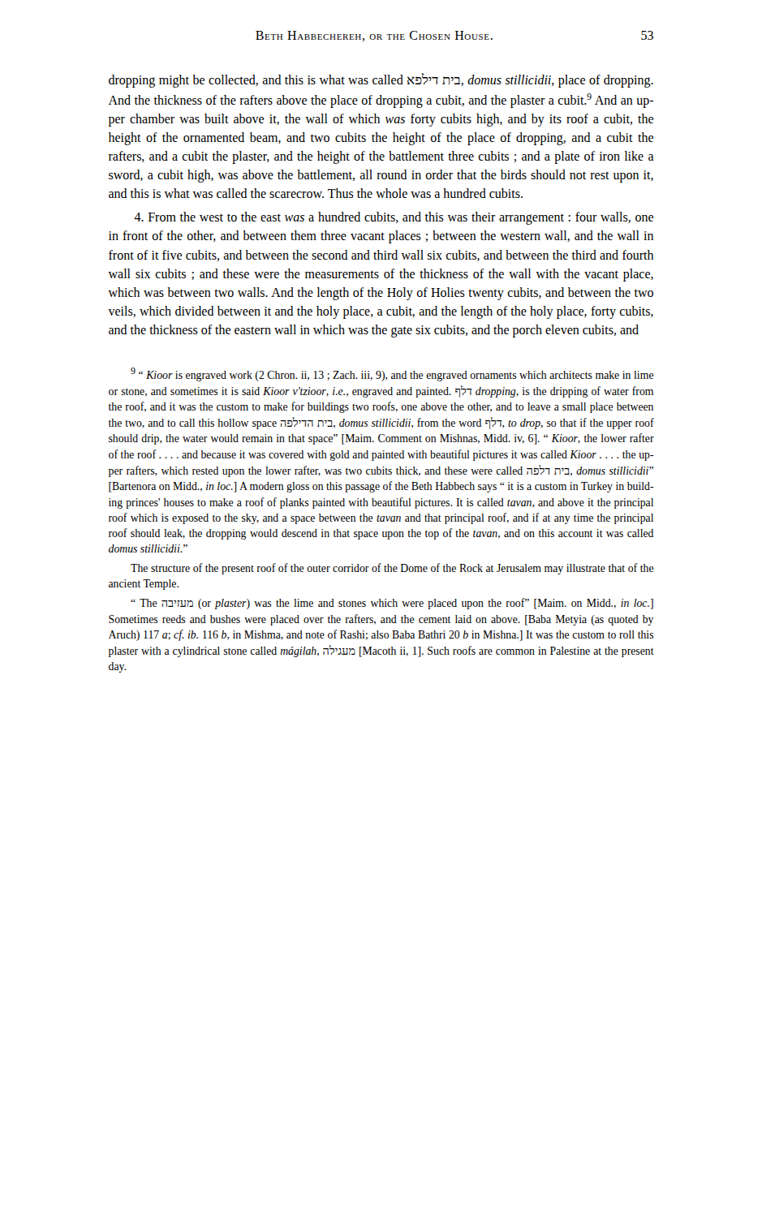Beth Habbechereh, or the Chosen House. 53
dropping might be collected, and this is what was called בית דילפא, domus stillicidii, place of dropping. And the thickness of the rafters above the place of dropping a cubit, and the plaster a cubit.9 And an upper chamber was built above it, the wall of which was forty cubits high, and by its roof a cubit, the height of the ornamented beam, and two cubits the height of the place of dropping, and a cubit the rafters, and a cubit the plaster, and the height of the battlement three cubits ; and a plate of iron like a sword, a cubit high, was above the battlement, all round in order that the birds should not rest upon it, and this is what was called the scarecrow. Thus the whole was a hundred cubits.
4. From the west to the east was a hundred cubits, and this was their arrangement : four walls, one in front of the other, and between them three vacant places ; between the western wall, and the wall in front of it five cubits, and between the second and third wall six cubits, and between the third and fourth wall six cubits ; and these were the measurements of the thickness of the wall with the vacant place, which was between two walls. And the length of the Holy of Holies twenty cubits, and between the two veils, which divided between it and the holy place, a cubit, and the length of the holy place, forty cubits, and the thickness of the eastern wall in which was the gate six cubits, and the porch eleven cubits, and
9 “ Kioor is engraved work (2 Chron. ii, 13 ; Zach. iii, 9), and the engraved ornaments which architects make in lime or stone, and sometimes it is said Kioor v'tzioor, i.e., engraved and painted. דלף dropping, is the dripping of water from the roof, and it was the custom to make for buildings two roofs, one above the other, and to leave a small place between the two, and to call this hollow space בית הדילפה, domus stillicidii, from the word דלף, to drop, so that if the upper roof should drip, the water would remain in that space” [Maim. Comment on Mishnas, Midd. iv, 6]. “ Kioor, the lower rafter of the roof . . . . and because it was covered with gold and painted with beautiful pictures it was called Kioor . . . . the upper rafters, which rested upon the lower rafter, was two cubits thick, and these were called בית דלפה, domus stillicidii” [Bartenora on Midd., in loc.] A modern gloss on this passage of the Beth Habbech says “ it is a custom in Turkey in building princes' houses to make a roof of planks painted with beautiful pictures. It is called tavan, and above it the principal roof which is exposed to the sky, and a space between the tavan and that principal roof, and if at any time the principal roof should leak, the dropping would descend in that space upon the top of the tavan, and on this account it was called domus stillicidii.”
The structure of the present roof of the outer corridor of the Dome of the Rock at Jerusalem may illustrate that of the ancient Temple.
“ The מעזיבה (or plaster) was the lime and stones which were placed upon the roof” [Maim. on Midd., in loc.] Sometimes reeds and bushes were placed over the rafters, and the cement laid on above. [Baba Metyia (as quoted by Aruch) 117 a; cf. ib. 116 b, in Mishma, and note of Rashi; also Baba Bathri 20 b in Mishna.] It was the custom to roll this plaster with a cylindrical stone called mágilah, מעגילה [Macoth ii, 1]. Such roofs are common in Palestine at the present day.